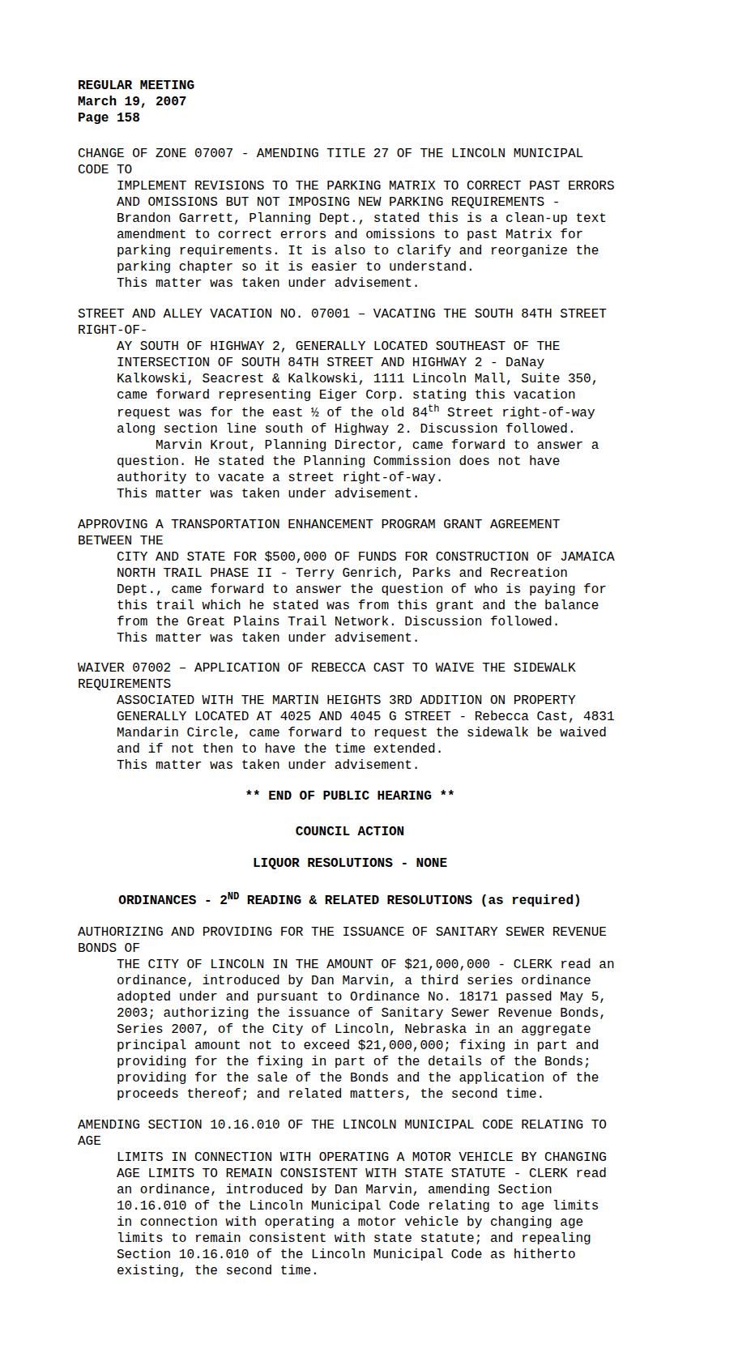REGULAR MEETING
March 19, 2007
Page 158
CHANGE OF ZONE 07007 - AMENDING TITLE 27 OF THE LINCOLN MUNICIPAL CODE TO
IMPLEMENT REVISIONS TO THE PARKING MATRIX TO CORRECT PAST ERRORS AND OMISSIONS BUT NOT IMPOSING NEW PARKING REQUIREMENTS - Brandon Garrett, Planning Dept., stated this is a clean-up text amendment to correct errors and omissions to past Matrix for parking requirements. It is also to clarify and reorganize the parking chapter so it is easier to understand.
This matter was taken under advisement.
STREET AND ALLEY VACATION NO. 07001 – VACATING THE SOUTH 84TH STREET RIGHT-OF-
AY SOUTH OF HIGHWAY 2, GENERALLY LOCATED SOUTHEAST OF THE INTERSECTION OF SOUTH 84TH STREET AND HIGHWAY 2 - DaNay Kalkowski, Seacrest & Kalkowski, 1111 Lincoln Mall, Suite 350, came forward representing Eiger Corp. stating this vacation request was for the east ½ of the old 84th Street right-of-way along section line south of Highway 2. Discussion followed.
Marvin Krout, Planning Director, came forward to answer a question. He stated the Planning Commission does not have authority to vacate a street right-of-way.
This matter was taken under advisement.
APPROVING A TRANSPORTATION ENHANCEMENT PROGRAM GRANT AGREEMENT BETWEEN THE
CITY AND STATE FOR $500,000 OF FUNDS FOR CONSTRUCTION OF JAMAICA NORTH TRAIL PHASE II - Terry Genrich, Parks and Recreation Dept., came forward to answer the question of who is paying for this trail which he stated was from this grant and the balance from the Great Plains Trail Network. Discussion followed.
This matter was taken under advisement.
WAIVER 07002 – APPLICATION OF REBECCA CAST TO WAIVE THE SIDEWALK REQUIREMENTS
ASSOCIATED WITH THE MARTIN HEIGHTS 3RD ADDITION ON PROPERTY GENERALLY LOCATED AT 4025 AND 4045 G STREET - Rebecca Cast, 4831 Mandarin Circle, came forward to request the sidewalk be waived and if not then to have the time extended.
This matter was taken under advisement.
** END OF PUBLIC HEARING **
COUNCIL ACTION
LIQUOR RESOLUTIONS - NONE
ORDINANCES - 2ND READING & RELATED RESOLUTIONS (as required)
AUTHORIZING AND PROVIDING FOR THE ISSUANCE OF SANITARY SEWER REVENUE BONDS OF
THE CITY OF LINCOLN IN THE AMOUNT OF $21,000,000 - CLERK read an ordinance, introduced by Dan Marvin, a third series ordinance adopted under and pursuant to Ordinance No. 18171 passed May 5, 2003; authorizing the issuance of Sanitary Sewer Revenue Bonds, Series 2007, of the City of Lincoln, Nebraska in an aggregate principal amount not to exceed $21,000,000; fixing in part and providing for the fixing in part of the details of the Bonds; providing for the sale of the Bonds and the application of the proceeds thereof; and related matters, the second time.
AMENDING SECTION 10.16.010 OF THE LINCOLN MUNICIPAL CODE RELATING TO AGE
LIMITS IN CONNECTION WITH OPERATING A MOTOR VEHICLE BY CHANGING AGE LIMITS TO REMAIN CONSISTENT WITH STATE STATUTE - CLERK read an ordinance, introduced by Dan Marvin, amending Section 10.16.010 of the Lincoln Municipal Code relating to age limits in connection with operating a motor vehicle by changing age limits to remain consistent with state statute; and repealing Section 10.16.010 of the Lincoln Municipal Code as hitherto existing, the second time.